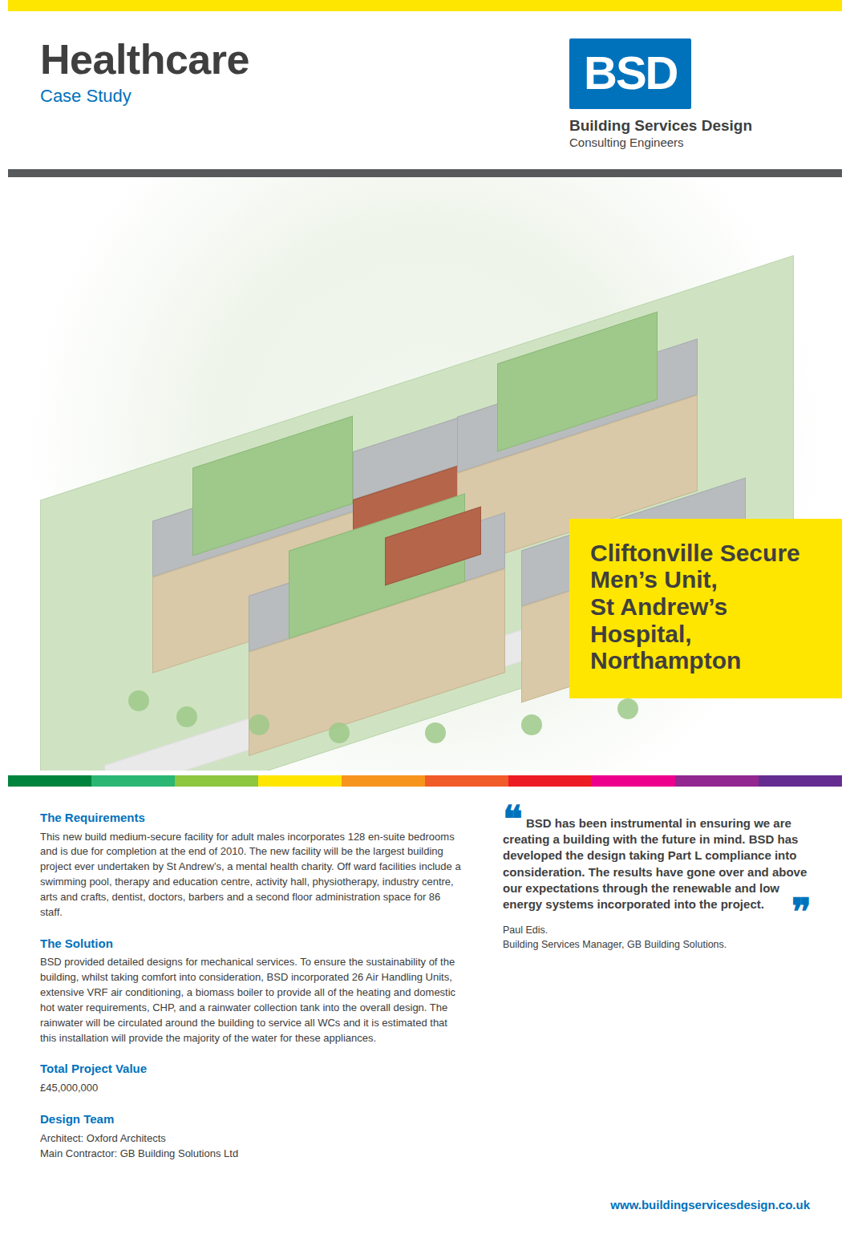Healthcare
Case Study
BSD
Building Services Design
Consulting Engineers
Cliftonville Secure Men’s Unit,
St Andrew’s Hospital,
Northampton
The Requirements
This new build medium-secure facility for adult males incorporates 128 en-suite bedrooms and is due for completion at the end of 2010. The new facility will be the largest building project ever undertaken by St Andrew’s, a mental health charity. Off ward facilities include a swimming pool, therapy and education centre, activity hall, physiotherapy, industry centre, arts and crafts, dentist, doctors, barbers and a second floor administration space for 86 staff.
The Solution
BSD provided detailed designs for mechanical services. To ensure the sustainability of the building, whilst taking comfort into consideration, BSD incorporated 26 Air Handling Units, extensive VRF air conditioning, a biomass boiler to provide all of the heating and domestic hot water requirements, CHP, and a rainwater collection tank into the overall design. The rainwater will be circulated around the building to service all WCs and it is estimated that this installation will provide the majority of the water for these appliances.
Total Project Value
£45,000,000
Design Team
Architect: Oxford Architects
Main Contractor: GB Building Solutions Ltd
❝BSD has been instrumental in ensuring we are creating a building with the future in mind. BSD has developed the design taking Part L compliance into consideration. The results have gone over and above our expectations through the renewable and low energy systems incorporated into the project.❞
Paul Edis.
Building Services Manager, GB Building Solutions.
www.buildingservicesdesign.co.uk